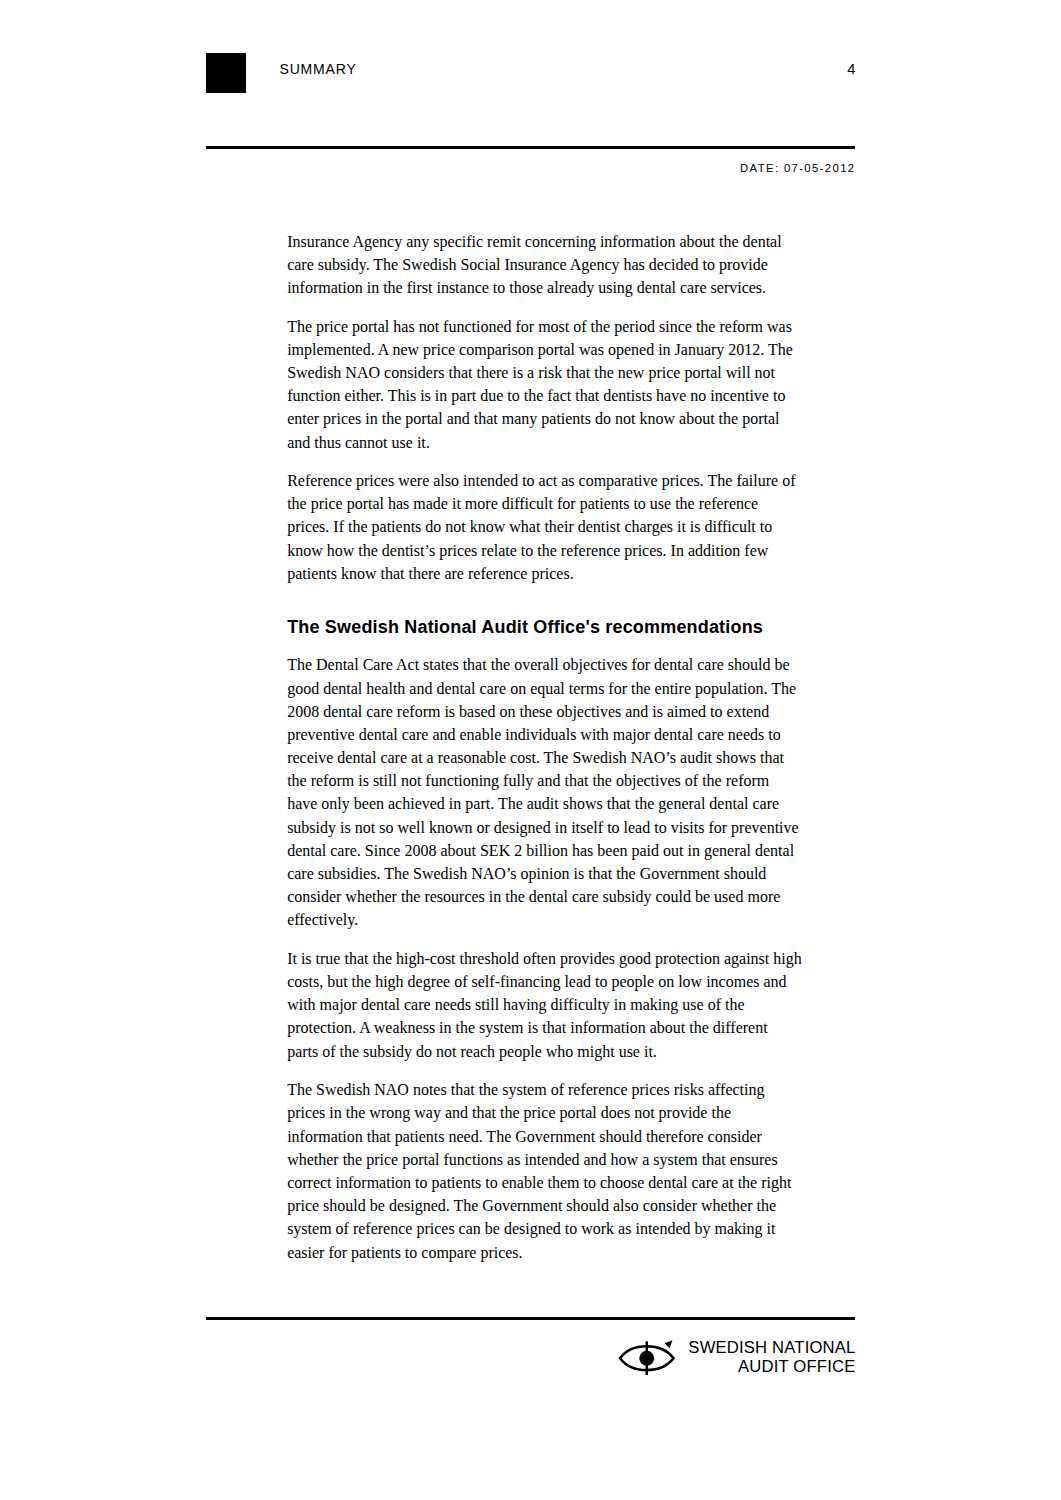SUMMARY 4
DATE: 07-05-2012
Insurance Agency any specific remit concerning information about the dental care subsidy. The Swedish Social Insurance Agency has decided to provide information in the first instance to those already using dental care services.
The price portal has not functioned for most of the period since the reform was implemented. A new price comparison portal was opened in January 2012. The Swedish NAO considers that there is a risk that the new price portal will not function either. This is in part due to the fact that dentists have no incentive to enter prices in the portal and that many patients do not know about the portal and thus cannot use it.
Reference prices were also intended to act as comparative prices. The failure of the price portal has made it more difficult for patients to use the reference prices. If the patients do not know what their dentist charges it is difficult to know how the dentist’s prices relate to the reference prices. In addition few patients know that there are reference prices.
The Swedish National Audit Office's recommendations
The Dental Care Act states that the overall objectives for dental care should be good dental health and dental care on equal terms for the entire population. The 2008 dental care reform is based on these objectives and is aimed to extend preventive dental care and enable individuals with major dental care needs to receive dental care at a reasonable cost. The Swedish NAO’s audit shows that the reform is still not functioning fully and that the objectives of the reform have only been achieved in part. The audit shows that the general dental care subsidy is not so well known or designed in itself to lead to visits for preventive dental care. Since 2008 about SEK 2 billion has been paid out in general dental care subsidies. The Swedish NAO’s opinion is that the Government should consider whether the resources in the dental care subsidy could be used more effectively.
It is true that the high-cost threshold often provides good protection against high costs, but the high degree of self-financing lead to people on low incomes and with major dental care needs still having difficulty in making use of the protection. A weakness in the system is that information about the different parts of the subsidy do not reach people who might use it.
The Swedish NAO notes that the system of reference prices risks affecting prices in the wrong way and that the price portal does not provide the information that patients need. The Government should therefore consider whether the price portal functions as intended and how a system that ensures correct information to patients to enable them to choose dental care at the right price should be designed. The Government should also consider whether the system of reference prices can be designed to work as intended by making it easier for patients to compare prices.
SWEDISH NATIONAL
AUDIT OFFICE